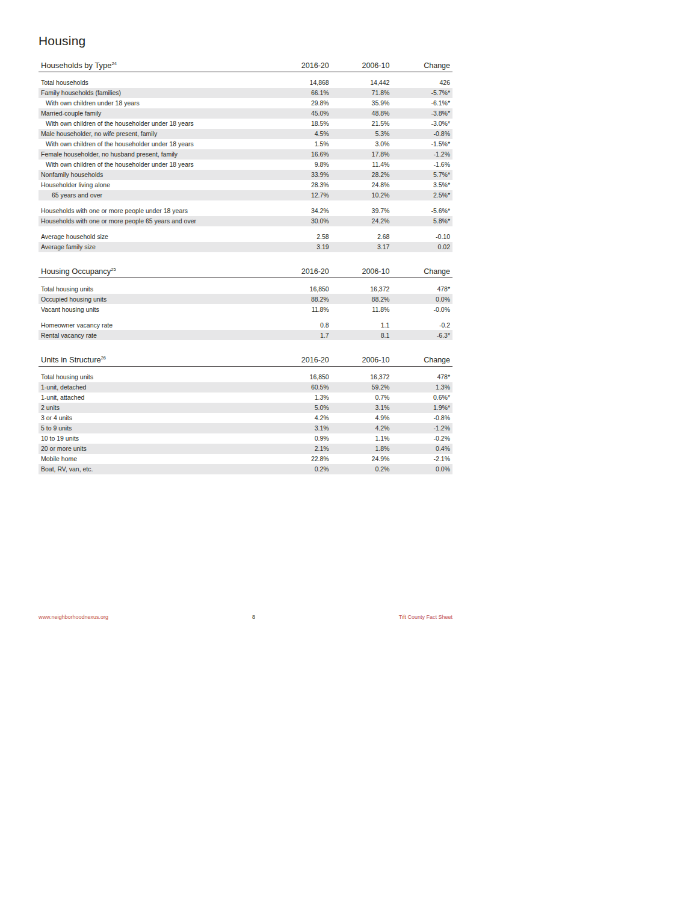Housing
| Households by Type 24 | 2016-20 | 2006-10 | Change |
| --- | --- | --- | --- |
| Total households | 14,868 | 14,442 | 426 |
| Family households (families) | 66.1% | 71.8% | -5.7%* |
| With own children under 18 years | 29.8% | 35.9% | -6.1%* |
| Married-couple family | 45.0% | 48.8% | -3.8%* |
| With own children of the householder under 18 years | 18.5% | 21.5% | -3.0%* |
| Male householder, no wife present, family | 4.5% | 5.3% | -0.8% |
| With own children of the householder under 18 years | 1.5% | 3.0% | -1.5%* |
| Female householder, no husband present, family | 16.6% | 17.8% | -1.2% |
| With own children of the householder under 18 years | 9.8% | 11.4% | -1.6% |
| Nonfamily households | 33.9% | 28.2% | 5.7%* |
| Householder living alone | 28.3% | 24.8% | 3.5%* |
| 65 years and over | 12.7% | 10.2% | 2.5%* |
| Households with one or more people under 18 years | 34.2% | 39.7% | -5.6%* |
| Households with one or more people 65 years and over | 30.0% | 24.2% | 5.8%* |
| Average household size | 2.58 | 2.68 | -0.10 |
| Average family size | 3.19 | 3.17 | 0.02 |
| Housing Occupancy 25 | 2016-20 | 2006-10 | Change |
| --- | --- | --- | --- |
| Total housing units | 16,850 | 16,372 | 478* |
| Occupied housing units | 88.2% | 88.2% | 0.0% |
| Vacant housing units | 11.8% | 11.8% | -0.0% |
| Homeowner vacancy rate | 0.8 | 1.1 | -0.2 |
| Rental vacancy rate | 1.7 | 8.1 | -6.3* |
| Units in Structure 26 | 2016-20 | 2006-10 | Change |
| --- | --- | --- | --- |
| Total housing units | 16,850 | 16,372 | 478* |
| 1-unit, detached | 60.5% | 59.2% | 1.3% |
| 1-unit, attached | 1.3% | 0.7% | 0.6%* |
| 2 units | 5.0% | 3.1% | 1.9%* |
| 3 or 4 units | 4.2% | 4.9% | -0.8% |
| 5 to 9 units | 3.1% | 4.2% | -1.2% |
| 10 to 19 units | 0.9% | 1.1% | -0.2% |
| 20 or more units | 2.1% | 1.8% | 0.4% |
| Mobile home | 22.8% | 24.9% | -2.1% |
| Boat, RV, van, etc. | 0.2% | 0.2% | 0.0% |
www.neighborhoodnexus.org 8 Tift County Fact Sheet